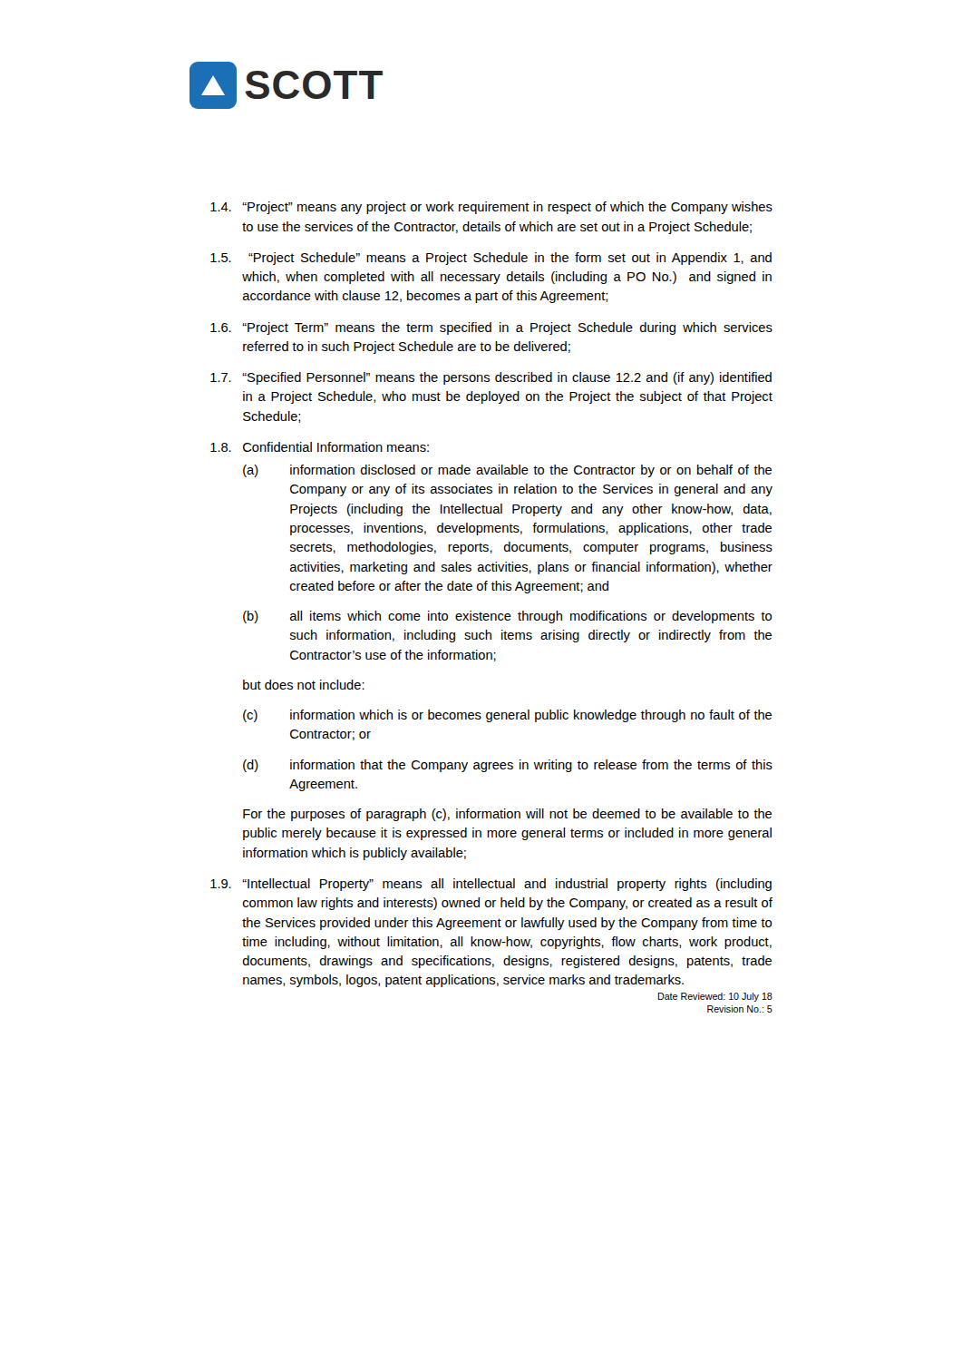SCOTT
1.4.
“Project” means any project or work requirement in respect of which the Company wishes to use the services of the Contractor, details of which are set out in a Project Schedule;
1.5.
“Project Schedule” means a Project Schedule in the form set out in Appendix 1, and which, when completed with all necessary details (including a PO No.) and signed in accordance with clause 12, becomes a part of this Agreement;
1.6.
“Project Term” means the term specified in a Project Schedule during which services referred to in such Project Schedule are to be delivered;
1.7.
“Specified Personnel” means the persons described in clause 12.2 and (if any) identified in a Project Schedule, who must be deployed on the Project the subject of that Project Schedule;
1.8.
Confidential Information means:
(a)
information disclosed or made available to the Contractor by or on behalf of the Company or any of its associates in relation to the Services in general and any Projects (including the Intellectual Property and any other know-how, data, processes, inventions, developments, formulations, applications, other trade secrets, methodologies, reports, documents, computer programs, business activities, marketing and sales activities, plans or financial information), whether created before or after the date of this Agreement; and
(b)
all items which come into existence through modifications or developments to such information, including such items arising directly or indirectly from the Contractor’s use of the information;
but does not include:
(c)
information which is or becomes general public knowledge through no fault of the Contractor; or
(d)
information that the Company agrees in writing to release from the terms of this Agreement.
For the purposes of paragraph (c), information will not be deemed to be available to the public merely because it is expressed in more general terms or included in more general information which is publicly available;
1.9.
“Intellectual Property” means all intellectual and industrial property rights (including common law rights and interests) owned or held by the Company, or created as a result of the Services provided under this Agreement or lawfully used by the Company from time to time including, without limitation, all know-how, copyrights, flow charts, work product, documents, drawings and specifications, designs, registered designs, patents, trade names, symbols, logos, patent applications, service marks and trademarks.
Date Reviewed: 10 July 18
Revision No.: 5